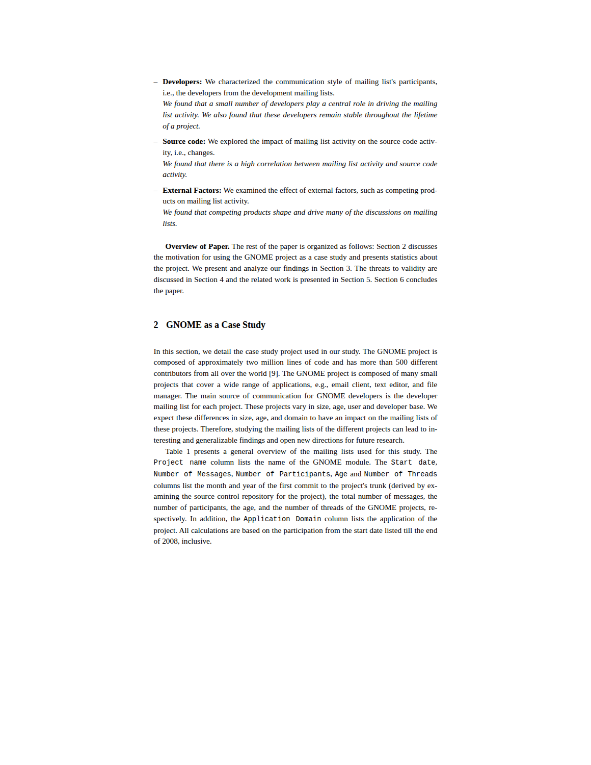Developers: We characterized the communication style of mailing list's participants, i.e., the developers from the development mailing lists.
We found that a small number of developers play a central role in driving the mailing list activity. We also found that these developers remain stable throughout the lifetime of a project.
Source code: We explored the impact of mailing list activity on the source code activity, i.e., changes.
We found that there is a high correlation between mailing list activity and source code activity.
External Factors: We examined the effect of external factors, such as competing products on mailing list activity.
We found that competing products shape and drive many of the discussions on mailing lists.
Overview of Paper. The rest of the paper is organized as follows: Section 2 discusses the motivation for using the GNOME project as a case study and presents statistics about the project. We present and analyze our findings in Section 3. The threats to validity are discussed in Section 4 and the related work is presented in Section 5. Section 6 concludes the paper.
2 GNOME as a Case Study
In this section, we detail the case study project used in our study. The GNOME project is composed of approximately two million lines of code and has more than 500 different contributors from all over the world [9]. The GNOME project is composed of many small projects that cover a wide range of applications, e.g., email client, text editor, and file manager. The main source of communication for GNOME developers is the developer mailing list for each project. These projects vary in size, age, user and developer base. We expect these differences in size, age, and domain to have an impact on the mailing lists of these projects. Therefore, studying the mailing lists of the different projects can lead to interesting and generalizable findings and open new directions for future research.
Table 1 presents a general overview of the mailing lists used for this study. The Project name column lists the name of the GNOME module. The Start date, Number of Messages, Number of Participants, Age and Number of Threads columns list the month and year of the first commit to the project's trunk (derived by examining the source control repository for the project), the total number of messages, the number of participants, the age, and the number of threads of the GNOME projects, respectively. In addition, the Application Domain column lists the application of the project. All calculations are based on the participation from the start date listed till the end of 2008, inclusive.